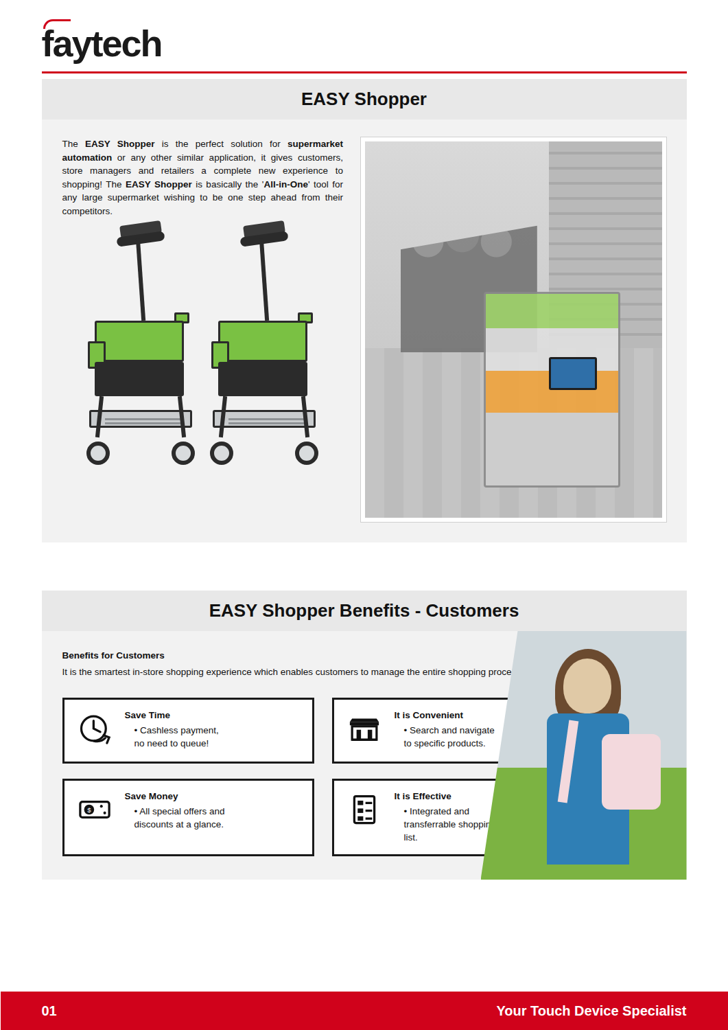fay tech
EASY Shopper
The EASY Shopper is the perfect solution for supermarket automation or any other similar application, it gives customers, store managers and retailers a complete new experience to shopping! The EASY Shopper is basically the 'All-in-One' tool for any large supermarket wishing to be one step ahead from their competitors.
EASY Shopper Benefits - Customers
Benefits for Customers It is the smartest in-store shopping experience which enables customers to manage the entire shopping process!
Save Time
Cashless payment,
no need to queue!
It is Convenient
Search and navigate
to specific products.
$
Save Money
All special offers and
discounts at a glance.
It is Effective
Integrated and
transferrable shopping
list.
01 Your Touch Device Specialist